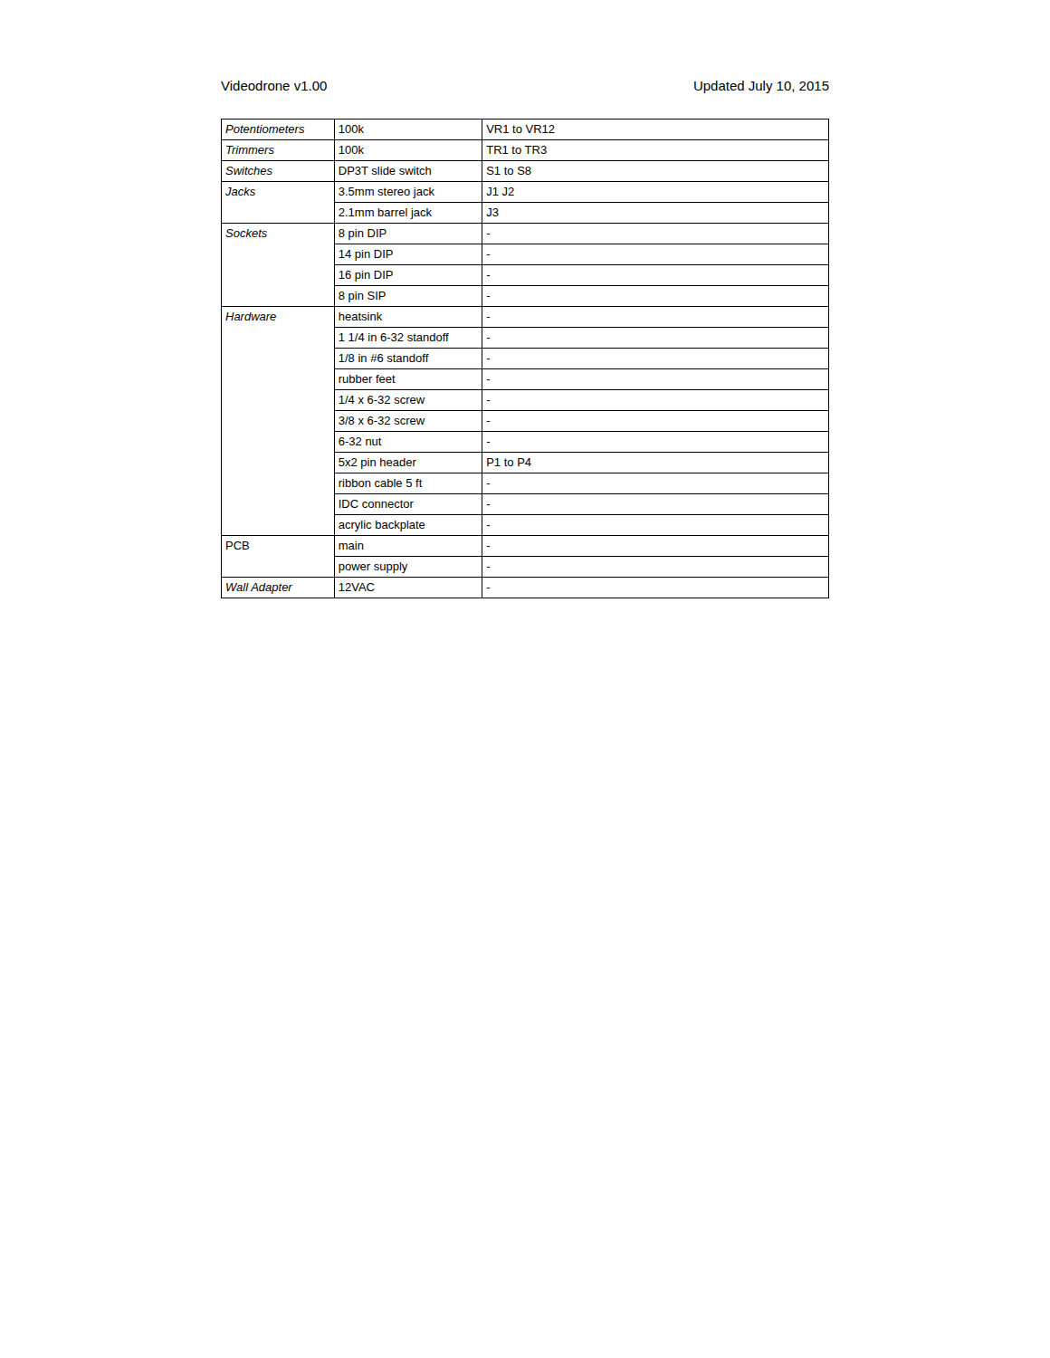Videodrone v1.00 Updated July 10, 2015
| Potentiometers | 100k | VR1 to VR12 |
| Trimmers | 100k | TR1 to TR3 |
| Switches | DP3T slide switch | S1 to S8 |
| Jacks | 3.5mm stereo jack | J1 J2 |
| 2.1mm barrel jack | J3 |
| Sockets | 8 pin DIP | - |
| 14 pin DIP | - |
| 16 pin DIP | - |
| 8 pin SIP | - |
| Hardware | heatsink | - |
| 1 1/4 in 6-32 standoff | - |
| 1/8 in #6 standoff | - |
| rubber feet | - |
| 1/4 x 6-32 screw | - |
| 3/8 x 6-32 screw | - |
| 6-32 nut | - |
| 5x2 pin header | P1 to P4 |
| ribbon cable 5 ft | - |
| IDC connector | - |
| acrylic backplate | - |
| PCB | main | - |
| power supply | - |
| Wall Adapter | 12VAC | - |